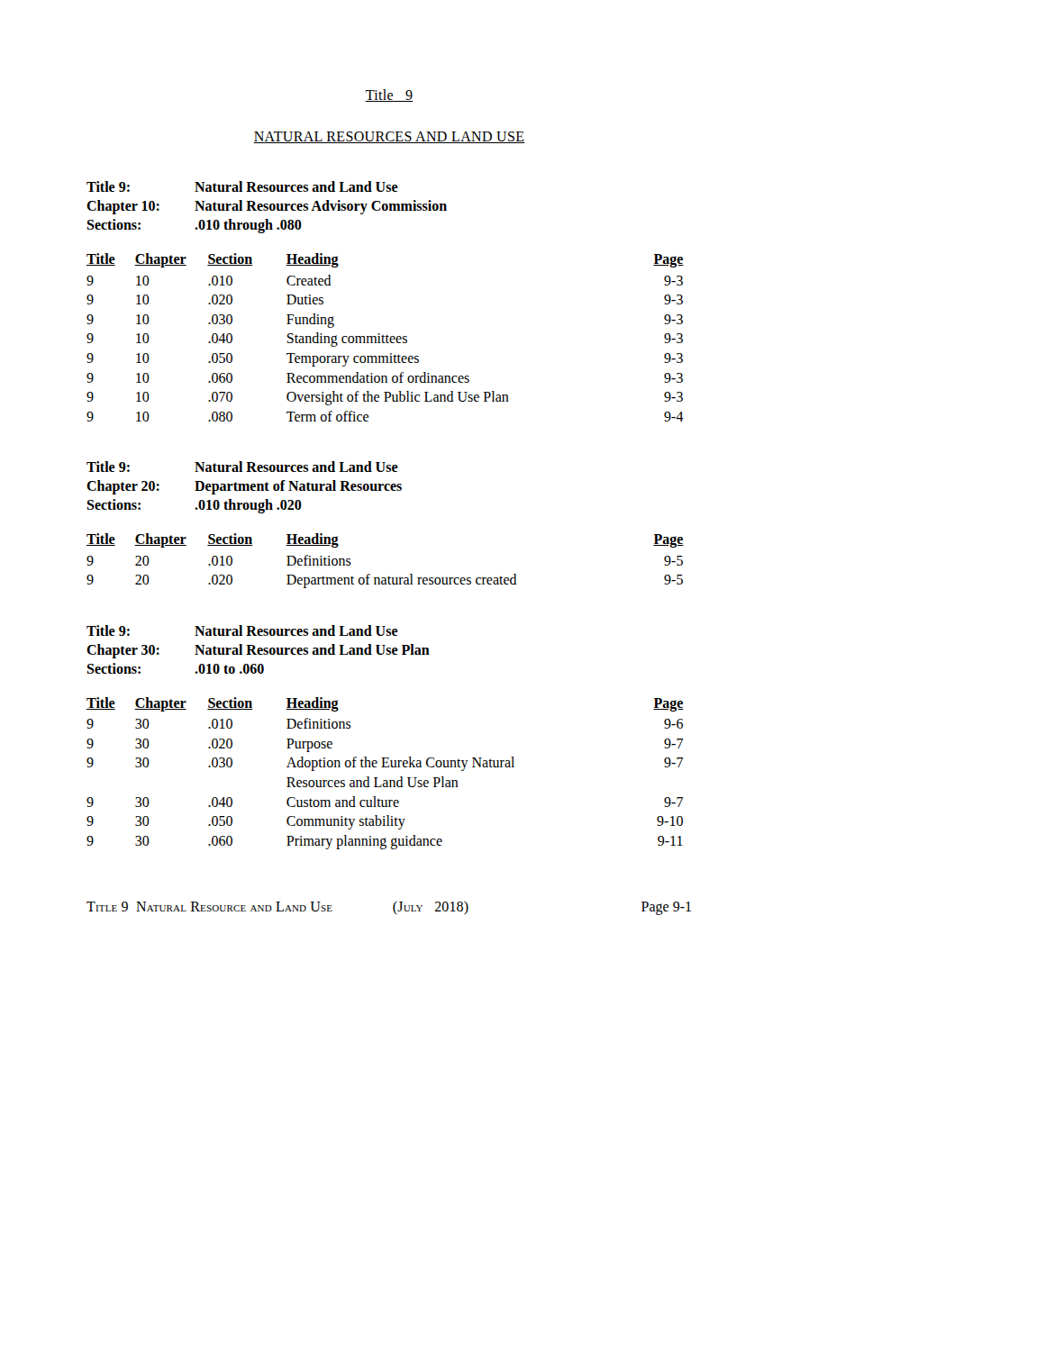Title 9
NATURAL RESOURCES AND LAND USE
Title 9: Natural Resources and Land Use
Chapter 10: Natural Resources Advisory Commission
Sections:.010 through .080
| Title | Chapter | Section | Heading | Page |
| --- | --- | --- | --- | --- |
| 9 | 10 | .010 | Created | 9-3 |
| 9 | 10 | .020 | Duties | 9-3 |
| 9 | 10 | .030 | Funding | 9-3 |
| 9 | 10 | .040 | Standing committees | 9-3 |
| 9 | 10 | .050 | Temporary committees | 9-3 |
| 9 | 10 | .060 | Recommendation of ordinances | 9-3 |
| 9 | 10 | .070 | Oversight of the Public Land Use Plan | 9-3 |
| 9 | 10 | .080 | Term of office | 9-4 |
Title 9: Natural Resources and Land Use
Chapter 20: Department of Natural Resources
Sections:.010 through .020
| Title | Chapter | Section | Heading | Page |
| --- | --- | --- | --- | --- |
| 9 | 20 | .010 | Definitions | 9-5 |
| 9 | 20 | .020 | Department of natural resources created | 9-5 |
Title 9: Natural Resources and Land Use
Chapter 30: Natural Resources and Land Use Plan
Sections:.010 to .060
| Title | Chapter | Section | Heading | Page |
| --- | --- | --- | --- | --- |
| 9 | 30 | .010 | Definitions | 9-6 |
| 9 | 30 | .020 | Purpose | 9-7 |
| 9 | 30 | .030 | Adoption of the Eureka County Natural | 9-7 |
| | | | Resources and Land Use Plan | |
| 9 | 30 | .040 | Custom and culture | 9-7 |
| 9 | 30 | .050 | Community stability | 9-10 |
| 9 | 30 | .060 | Primary planning guidance | 9-11 |
Title 9 Natural Resource and Land Use (July 2018)
Page 9-1